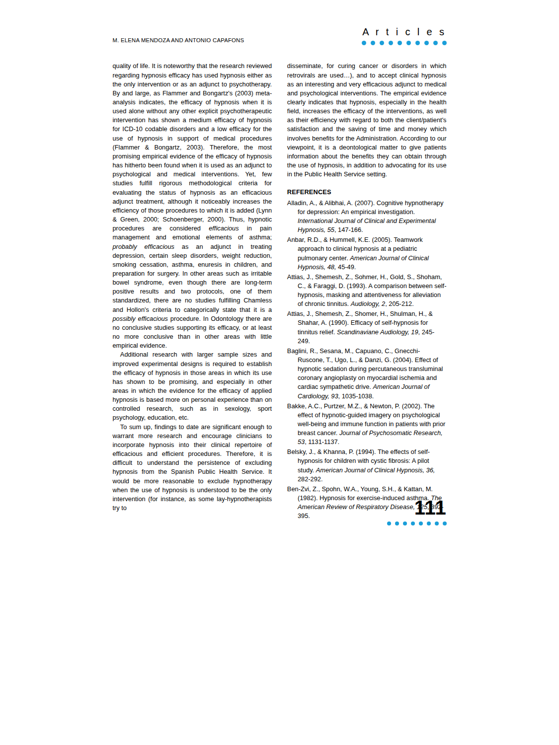M. Elena Mendoza and Antonio Capafons
A r t i c l e s
quality of life. It is noteworthy that the research reviewed regarding hypnosis efficacy has used hypnosis either as the only intervention or as an adjunct to psychotherapy. By and large, as Flammer and Bongartz's (2003) meta-analysis indicates, the efficacy of hypnosis when it is used alone without any other explicit psychotherapeutic intervention has shown a medium efficacy of hypnosis for ICD-10 codable disorders and a low efficacy for the use of hypnosis in support of medical procedures (Flammer & Bongartz, 2003). Therefore, the most promising empirical evidence of the efficacy of hypnosis has hitherto been found when it is used as an adjunct to psychological and medical interventions. Yet, few studies fulfill rigorous methodological criteria for evaluating the status of hypnosis as an efficacious adjunct treatment, although it noticeably increases the efficiency of those procedures to which it is added (Lynn & Green, 2000; Schoenberger, 2000). Thus, hypnotic procedures are considered efficacious in pain management and emotional elements of asthma; probably efficacious as an adjunct in treating depression, certain sleep disorders, weight reduction, smoking cessation, asthma, enuresis in children, and preparation for surgery. In other areas such as irritable bowel syndrome, even though there are long-term positive results and two protocols, one of them standardized, there are no studies fulfilling Chamless and Hollon's criteria to categorically state that it is a possibly efficacious procedure. In Odontology there are no conclusive studies supporting its efficacy, or at least no more conclusive than in other areas with little empirical evidence.
Additional research with larger sample sizes and improved experimental designs is required to establish the efficacy of hypnosis in those areas in which its use has shown to be promising, and especially in other areas in which the evidence for the efficacy of applied hypnosis is based more on personal experience than on controlled research, such as in sexology, sport psychology, education, etc.
To sum up, findings to date are significant enough to warrant more research and encourage clinicians to incorporate hypnosis into their clinical repertoire of efficacious and efficient procedures. Therefore, it is difficult to understand the persistence of excluding hypnosis from the Spanish Public Health Service. It would be more reasonable to exclude hypnotherapy when the use of hypnosis is understood to be the only intervention (for instance, as some lay-hypnotherapists try to
disseminate, for curing cancer or disorders in which retrovirals are used…), and to accept clinical hypnosis as an interesting and very efficacious adjunct to medical and psychological interventions. The empirical evidence clearly indicates that hypnosis, especially in the health field, increases the efficacy of the interventions, as well as their efficiency with regard to both the client/patient's satisfaction and the saving of time and money which involves benefits for the Administration. According to our viewpoint, it is a deontological matter to give patients information about the benefits they can obtain through the use of hypnosis, in addition to advocating for its use in the Public Health Service setting.
REFERENCES
Alladin, A., & Alibhai, A. (2007). Cognitive hypnotherapy for depression: An empirical investigation. International Journal of Clinical and Experimental Hypnosis, 55, 147-166.
Anbar, R.D., & Hummell, K.E. (2005). Teamwork approach to clinical hypnosis at a pediatric pulmonary center. American Journal of Clinical Hypnosis, 48, 45-49.
Attias, J., Shemesh, Z., Sohmer, H., Gold, S., Shoham, C., & Faraggi, D. (1993). A comparison between self-hypnosis, masking and attentiveness for alleviation of chronic tinnitus. Audiology, 2, 205-212.
Attias, J., Shemesh, Z., Shomer, H., Shulman, H., & Shahar, A. (1990). Efficacy of self-hypnosis for tinnitus relief. Scandinaviane Audiology, 19, 245-249.
Baglini, R., Sesana, M., Capuano, C., Gnecchi-Ruscone, T., Ugo, L., & Danzi, G. (2004). Effect of hypnotic sedation during percutaneous transluminal coronary angioplasty on myocardial ischemia and cardiac sympathetic drive. American Journal of Cardiology, 93, 1035-1038.
Bakke, A.C., Purtzer, M.Z., & Newton, P. (2002). The effect of hypnotic-guided imagery on psychological well-being and immune function in patients with prior breast cancer. Journal of Psychosomatic Research, 53, 1131-1137.
Belsky, J., & Khanna, P. (1994). The effects of self-hypnosis for children with cystic fibrosis: A pilot study. American Journal of Clinical Hypnosis, 36, 282-292.
Ben-Zvi, Z., Spohn, W.A., Young, S.H., & Kattan, M. (1982). Hypnosis for exercise-induced asthma. The American Review of Respiratory Disease, 125, 392-395.
111